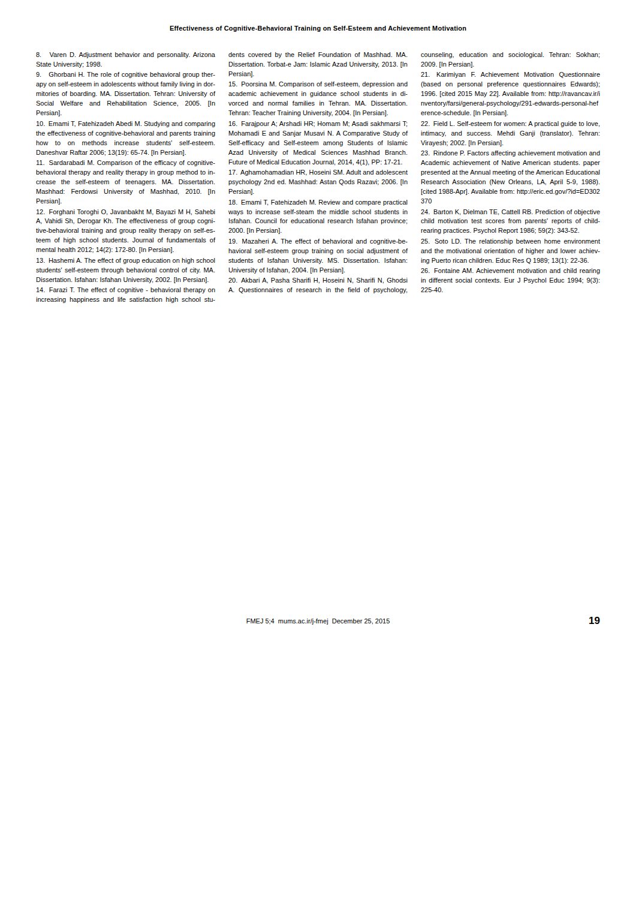Effectiveness of Cognitive-Behavioral Training on Self-Esteem and Achievement Motivation
8. Varen D. Adjustment behavior and personality. Arizona State University; 1998.
9. Ghorbani H. The role of cognitive behavioral group therapy on self-esteem in adolescents without family living in dormitories of boarding. MA. Dissertation. Tehran: University of Social Welfare and Rehabilitation Science, 2005. [In Persian].
10. Emami T, Fatehizadeh Abedi M. Studying and comparing the effectiveness of cognitive-behavioral and parents training how to on methods increase students' self-esteem. Daneshvar Raftar 2006; 13(19): 65-74. [In Persian].
11. Sardarabadi M. Comparison of the efficacy of cognitive-behavioral therapy and reality therapy in group method to increase the self-esteem of teenagers. MA. Dissertation. Mashhad: Ferdowsi University of Mashhad, 2010. [In Persian].
12. Forghani Toroghi O, Javanbakht M, Bayazi M H, Sahebi A, Vahidi Sh, Derogar Kh. The effectiveness of group cognitive-behavioral training and group reality therapy on self-esteem of high school students. Journal of fundamentals of mental health 2012; 14(2): 172-80. [In Persian].
13. Hashemi A. The effect of group education on high school students' self-esteem through behavioral control of city. MA. Dissertation. Isfahan: Isfahan University, 2002. [In Persian].
14. Farazi T. The effect of cognitive - behavioral therapy on increasing happiness and life satisfaction high school students covered by the Relief Foundation of Mashhad. MA. Dissertation. Torbat-e Jam: Islamic Azad University, 2013. [In Persian].
15. Poorsina M. Comparison of self-esteem, depression and academic achievement in guidance school students in divorced and normal families in Tehran. MA. Dissertation. Tehran: Teacher Training University, 2004. [In Persian].
16. Farajpour A; Arshadi HR; Homam M; Asadi sakhmarsi T; Mohamadi E and Sanjar Musavi N. A Comparative Study of Self-efficacy and Self-esteem among Students of Islamic Azad University of Medical Sciences Mashhad Branch. Future of Medical Education Journal, 2014, 4(1), PP: 17-21.
17. Aghamohamadian HR, Hoseini SM. Adult and adolescent psychology 2nd ed. Mashhad: Astan Qods Razavi; 2006. [In Persian].
18. Emami T, Fatehizadeh M. Review and compare practical ways to increase self-steam the middle school students in Isfahan. Council for educational research Isfahan province; 2000. [In Persian].
19. Mazaheri A. The effect of behavioral and cognitive-behavioral self-esteem group training on social adjustment of students of Isfahan University. MS. Dissertation. Isfahan: University of Isfahan, 2004. [In Persian].
20. Akbari A, Pasha Sharifi H, Hoseini N, Sharifi N, Ghodsi A. Questionnaires of research in the field of psychology, counseling, education and sociological. Tehran: Sokhan; 2009. [In Persian].
21. Karimiyan F. Achievement Motivation Questionnaire (based on personal preference questionnaires Edwards); 1996. [cited 2015 May 22]. Available from: http://ravancav.ir/inventory/farsi/general-psychology/291-edwards-personal-heference-schedule. [In Persian].
22. Field L. Self-esteem for women: A practical guide to love, intimacy, and success. Mehdi Ganji (translator). Tehran: Virayesh; 2002. [In Persian].
23. Rindone P. Factors affecting achievement motivation and Academic achievement of Native American students. paper presented at the Annual meeting of the American Educational Research Association (New Orleans, LA, April 5-9, 1988). [cited 1988-Apr]. Available from: http://eric.ed.gov/?id=ED302370
24. Barton K, Dielman TE, Cattell RB. Prediction of objective child motivation test scores from parents' reports of child- rearing practices. Psychol Report 1986; 59(2): 343-52.
25. Soto LD. The relationship between home environment and the motivational orientation of higher and lower achieving Puerto rican children. Educ Res Q 1989; 13(1): 22-36.
26. Fontaine AM. Achievement motivation and child rearing in different social contexts. Eur J Psychol Educ 1994; 9(3): 225-40.
FMEJ 5;4 mums.ac.ir/j-fmej December 25, 2015
19